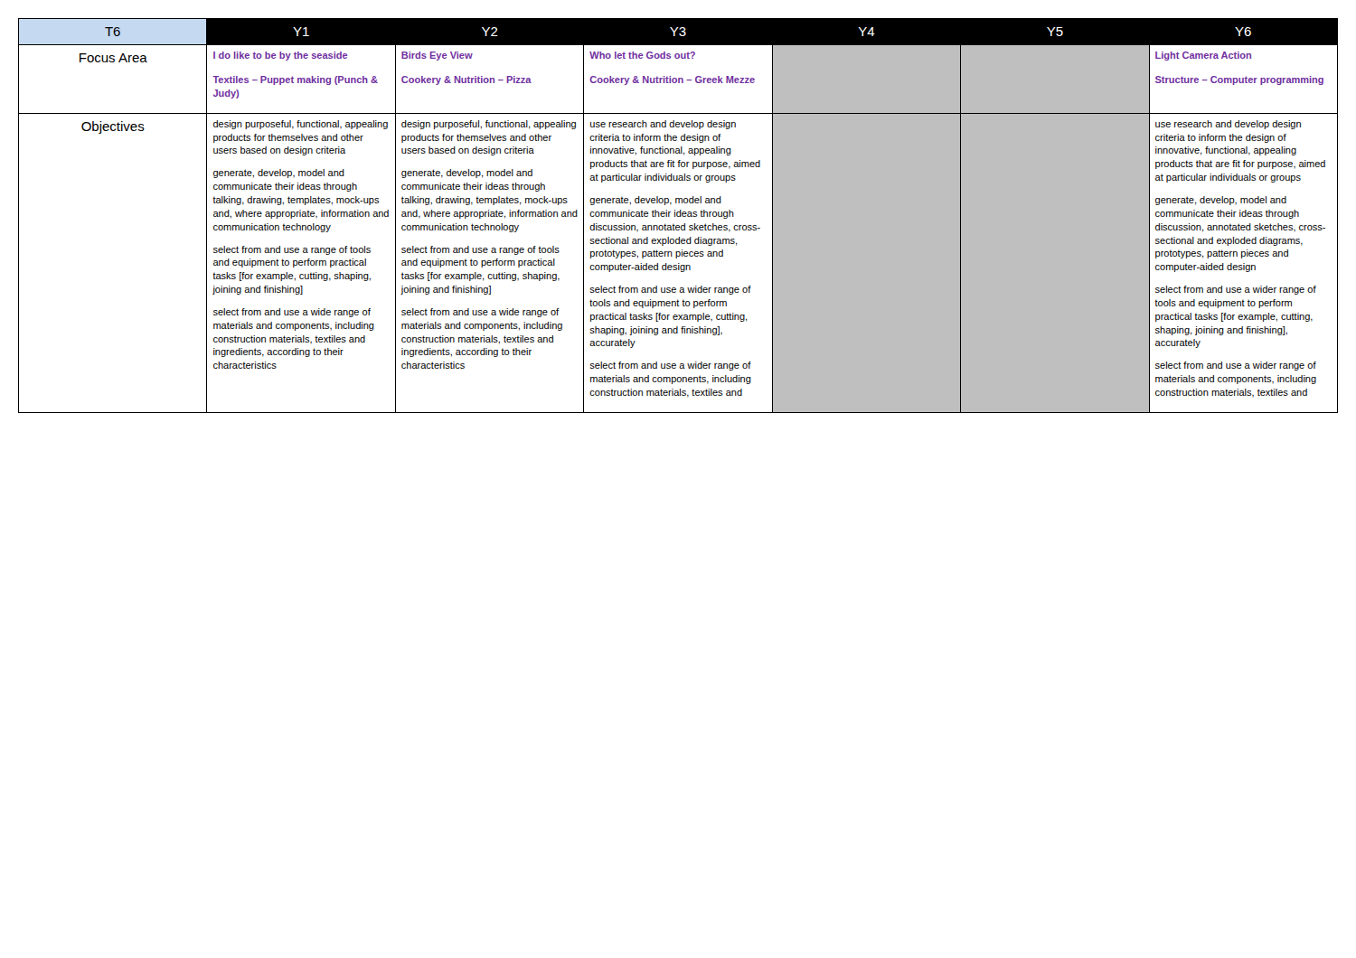| T6 | Y1 | Y2 | Y3 | Y4 | Y5 | Y6 |
| --- | --- | --- | --- | --- | --- | --- |
| Focus Area | I do like to be by the seaside Textiles – Puppet making (Punch & Judy) | Birds Eye View Cookery & Nutrition – Pizza | Who let the Gods out? Cookery & Nutrition – Greek Mezze | | | Light Camera Action Structure – Computer programming |
| Objectives | design purposeful, functional, appealing products for themselves and other users based on design criteria generate, develop, model and communicate their ideas through talking, drawing, templates, mock-ups and, where appropriate, information and communication technology select from and use a range of tools and equipment to perform practical tasks [for example, cutting, shaping, joining and finishing] select from and use a wide range of materials and components, including construction materials, textiles and ingredients, according to their characteristics | design purposeful, functional, appealing products for themselves and other users based on design criteria generate, develop, model and communicate their ideas through talking, drawing, templates, mock-ups and, where appropriate, information and communication technology select from and use a range of tools and equipment to perform practical tasks [for example, cutting, shaping, joining and finishing] select from and use a wide range of materials and components, including construction materials, textiles and ingredients, according to their characteristics | use research and develop design criteria to inform the design of innovative, functional, appealing products that are fit for purpose, aimed at particular individuals or groups generate, develop, model and communicate their ideas through discussion, annotated sketches, cross-sectional and exploded diagrams, prototypes, pattern pieces and computer-aided design select from and use a wider range of tools and equipment to perform practical tasks [for example, cutting, shaping, joining and finishing], accurately select from and use a wider range of materials and components, including construction materials, textiles and | | | use research and develop design criteria to inform the design of innovative, functional, appealing products that are fit for purpose, aimed at particular individuals or groups generate, develop, model and communicate their ideas through discussion, annotated sketches, cross-sectional and exploded diagrams, prototypes, pattern pieces and computer-aided design select from and use a wider range of tools and equipment to perform practical tasks [for example, cutting, shaping, joining and finishing], accurately select from and use a wider range of materials and components, including construction materials, textiles and |